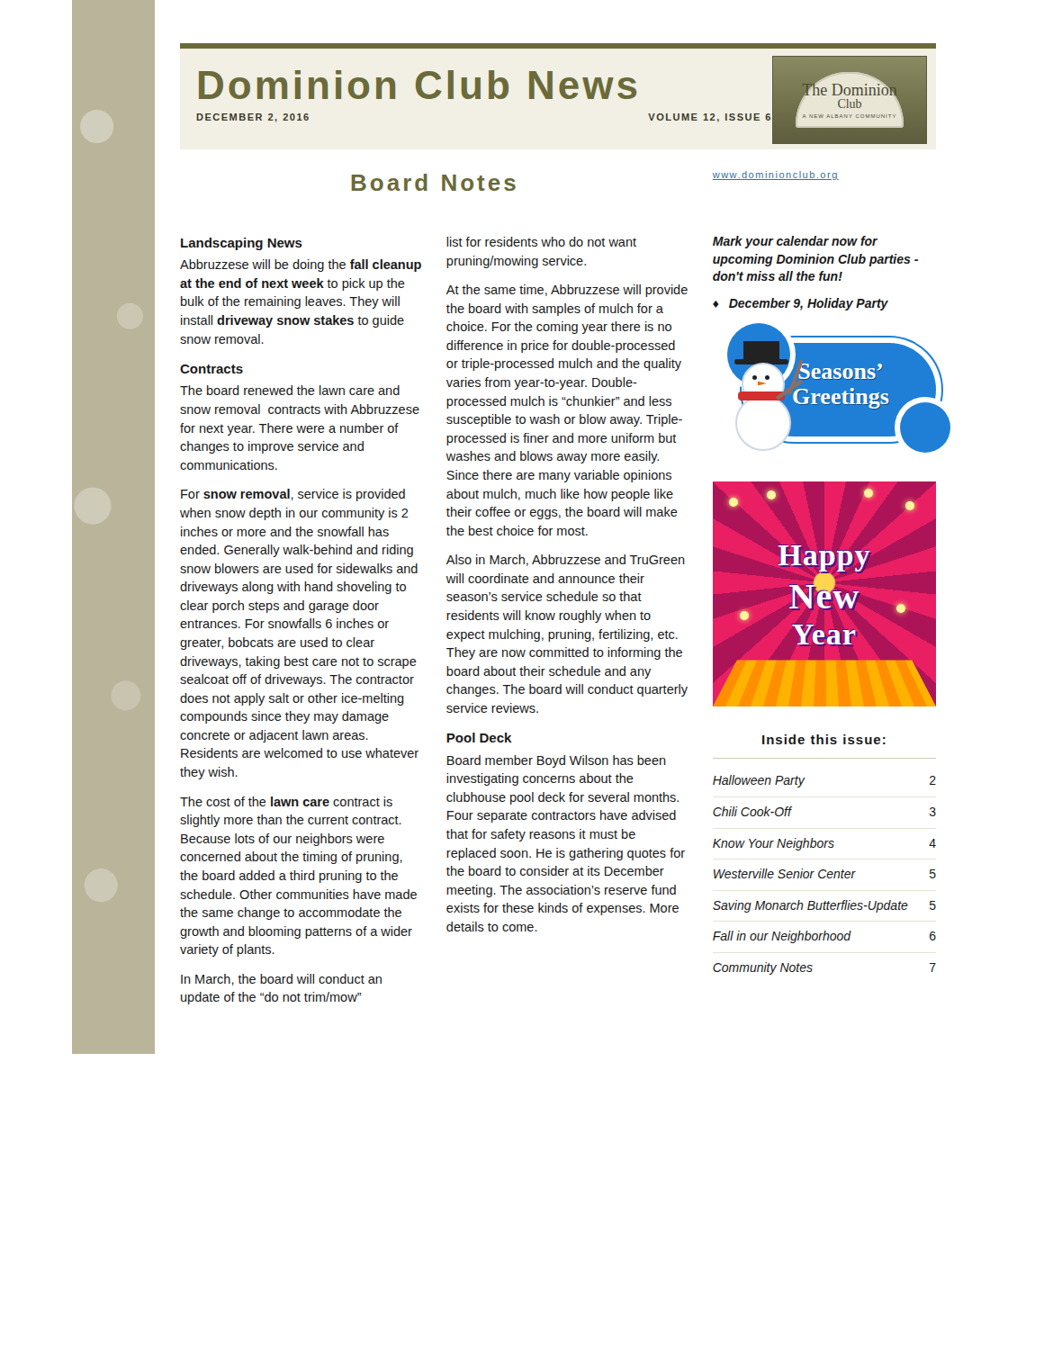Dominion Club News
DECEMBER 2, 2016 VOLUME 12, ISSUE 6
The Dominion
Club
A NEW ALBANY COMMUNITY
Board Notes
www.dominionclub.org
Landscaping News
Abbruzzese will be doing the fall cleanup at the end of next week to pick up the bulk of the remaining leaves. They will install driveway snow stakes to guide snow removal.
Contracts
The board renewed the lawn care and snow removal contracts with Abbruzzese for next year. There were a number of changes to improve service and communications.
For snow removal, service is provided when snow depth in our community is 2 inches or more and the snowfall has ended. Generally walk-behind and riding snow blowers are used for sidewalks and driveways along with hand shoveling to clear porch steps and garage door entrances. For snowfalls 6 inches or greater, bobcats are used to clear driveways, taking best care not to scrape sealcoat off of driveways. The contractor does not apply salt or other ice-melting compounds since they may damage concrete or adjacent lawn areas. Residents are welcomed to use whatever they wish.
The cost of the lawn care contract is slightly more than the current contract. Because lots of our neighbors were concerned about the timing of pruning, the board added a third pruning to the schedule. Other communities have made the same change to accommodate the growth and blooming patterns of a wider variety of plants.
In March, the board will conduct an update of the “do not trim/mow”
list for residents who do not want pruning/mowing service.
At the same time, Abbruzzese will provide the board with samples of mulch for a choice. For the coming year there is no difference in price for double-processed or triple-processed mulch and the quality varies from year-to-year. Double-processed mulch is “chunkier” and less susceptible to wash or blow away. Triple-processed is finer and more uniform but washes and blows away more easily. Since there are many variable opinions about mulch, much like how people like their coffee or eggs, the board will make the best choice for most.
Also in March, Abbruzzese and TruGreen will coordinate and announce their season’s service schedule so that residents will know roughly when to expect mulching, pruning, fertilizing, etc. They are now committed to informing the board about their schedule and any changes. The board will conduct quarterly service reviews.
Pool Deck
Board member Boyd Wilson has been investigating concerns about the clubhouse pool deck for several months. Four separate contractors have advised that for safety reasons it must be replaced soon. He is gathering quotes for the board to consider at its December meeting. The association’s reserve fund exists for these kinds of expenses. More details to come.
Mark your calendar now for upcoming Dominion Club parties - don't miss all the fun!
December 9, Holiday Party
Seasons’
Greetings
Happy
New
Year
Inside this issue:
Halloween Party 2
Chili Cook-Off 3
Know Your Neighbors 4
Westerville Senior Center 5
Saving Monarch Butterflies-Update 5
Fall in our Neighborhood 6
Community Notes 7